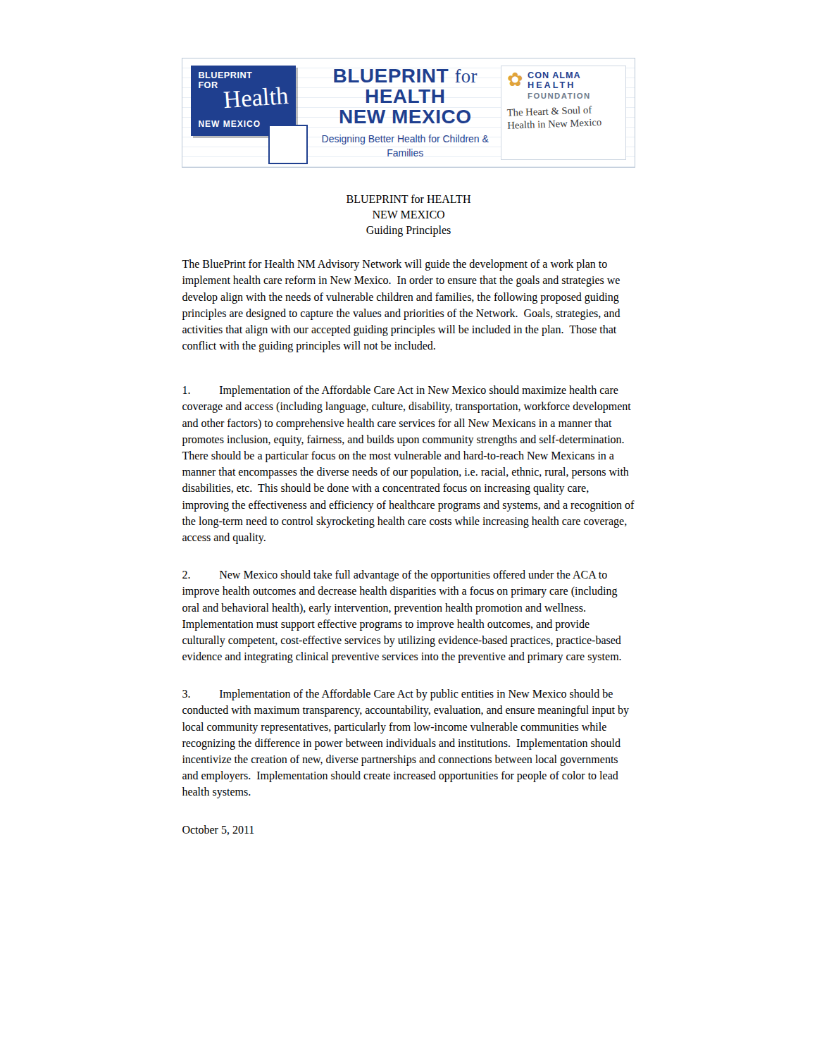BLUEPRINT
FOR
Health
NEW MEXICO
BLUEPRINT for HEALTH
NEW MEXICO
Designing Better Health for Children & Families
✿
CON ALMA
HEALTH
FOUNDATION
The Heart & Soul of
Health in New Mexico
BLUEPRINT for HEALTH
NEW MEXICO
Guiding Principles
The BluePrint for Health NM Advisory Network will guide the development of a work plan to implement health care reform in New Mexico. In order to ensure that the goals and strategies we develop align with the needs of vulnerable children and families, the following proposed guiding principles are designed to capture the values and priorities of the Network. Goals, strategies, and activities that align with our accepted guiding principles will be included in the plan. Those that conflict with the guiding principles will not be included.
1. Implementation of the Affordable Care Act in New Mexico should maximize health care coverage and access (including language, culture, disability, transportation, workforce development and other factors) to comprehensive health care services for all New Mexicans in a manner that promotes inclusion, equity, fairness, and builds upon community strengths and self-determination. There should be a particular focus on the most vulnerable and hard-to-reach New Mexicans in a manner that encompasses the diverse needs of our population, i.e. racial, ethnic, rural, persons with disabilities, etc. This should be done with a concentrated focus on increasing quality care, improving the effectiveness and efficiency of healthcare programs and systems, and a recognition of the long-term need to control skyrocketing health care costs while increasing health care coverage, access and quality.
2. New Mexico should take full advantage of the opportunities offered under the ACA to improve health outcomes and decrease health disparities with a focus on primary care (including oral and behavioral health), early intervention, prevention health promotion and wellness. Implementation must support effective programs to improve health outcomes, and provide culturally competent, cost-effective services by utilizing evidence-based practices, practice-based evidence and integrating clinical preventive services into the preventive and primary care system.
3. Implementation of the Affordable Care Act by public entities in New Mexico should be conducted with maximum transparency, accountability, evaluation, and ensure meaningful input by local community representatives, particularly from low-income vulnerable communities while recognizing the difference in power between individuals and institutions. Implementation should incentivize the creation of new, diverse partnerships and connections between local governments and employers. Implementation should create increased opportunities for people of color to lead health systems.
October 5, 2011